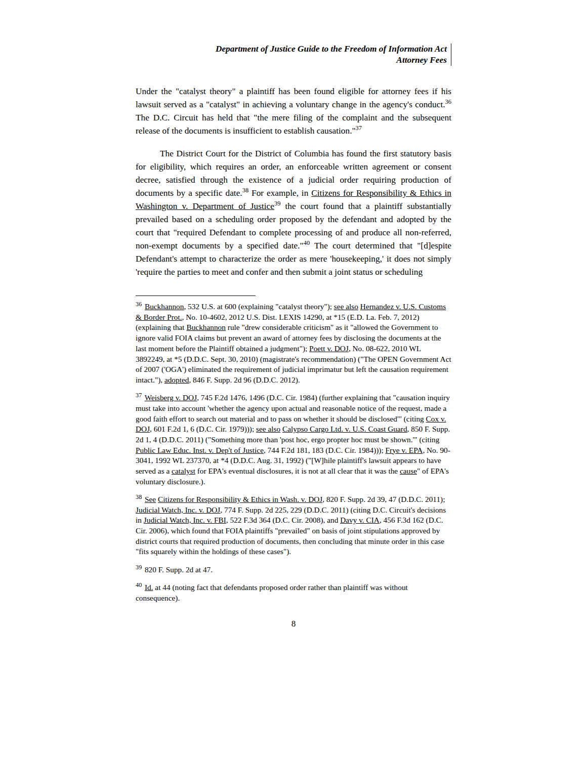Department of Justice Guide to the Freedom of Information Act Attorney Fees
Under the "catalyst theory" a plaintiff has been found eligible for attorney fees if his lawsuit served as a "catalyst" in achieving a voluntary change in the agency's conduct.36 The D.C. Circuit has held that "the mere filing of the complaint and the subsequent release of the documents is insufficient to establish causation."37
The District Court for the District of Columbia has found the first statutory basis for eligibility, which requires an order, an enforceable written agreement or consent decree, satisfied through the existence of a judicial order requiring production of documents by a specific date.38 For example, in Citizens for Responsibility & Ethics in Washington v. Department of Justice39 the court found that a plaintiff substantially prevailed based on a scheduling order proposed by the defendant and adopted by the court that "required Defendant to complete processing of and produce all non-referred, non-exempt documents by a specified date."40 The court determined that "[d]espite Defendant's attempt to characterize the order as mere 'housekeeping,' it does not simply 'require the parties to meet and confer and then submit a joint status or scheduling
36 Buckhannon, 532 U.S. at 600 (explaining "catalyst theory"); see also Hernandez v. U.S. Customs & Border Prot., No. 10-4602, 2012 U.S. Dist. LEXIS 14290, at *15 (E.D. La. Feb. 7, 2012) (explaining that Buckhannon rule "drew considerable criticism" as it "allowed the Government to ignore valid FOIA claims but prevent an award of attorney fees by disclosing the documents at the last moment before the Plaintiff obtained a judgment"); Poett v. DOJ, No. 08-622, 2010 WL 3892249, at *5 (D.D.C. Sept. 30, 2010) (magistrate's recommendation) ("The OPEN Government Act of 2007 ('OGA') eliminated the requirement of judicial imprimatur but left the causation requirement intact."), adopted, 846 F. Supp. 2d 96 (D.D.C. 2012).
37 Weisberg v. DOJ, 745 F.2d 1476, 1496 (D.C. Cir. 1984) (further explaining that "causation inquiry must take into account 'whether the agency upon actual and reasonable notice of the request, made a good faith effort to search out material and to pass on whether it should be disclosed'" (citing Cox v. DOJ, 601 F.2d 1, 6 (D.C. Cir. 1979))); see also Calypso Cargo Ltd. v. U.S. Coast Guard, 850 F. Supp. 2d 1, 4 (D.D.C. 2011) ("Something more than 'post hoc, ergo propter hoc must be shown.'" (citing Public Law Educ. Inst. v. Dep't of Justice, 744 F.2d 181, 183 (D.C. Cir. 1984))); Frye v. EPA, No. 90-3041, 1992 WL 237370, at *4 (D.D.C. Aug. 31, 1992) ("[W]hile plaintiff's lawsuit appears to have served as a catalyst for EPA's eventual disclosures, it is not at all clear that it was the cause" of EPA's voluntary disclosure.).
38 See Citizens for Responsibility & Ethics in Wash. v. DOJ, 820 F. Supp. 2d 39, 47 (D.D.C. 2011); Judicial Watch, Inc. v. DOJ, 774 F. Supp. 2d 225, 229 (D.D.C. 2011) (citing D.C. Circuit's decisions in Judicial Watch, Inc. v. FBI, 522 F.3d 364 (D.C. Cir. 2008), and Davy v. CIA, 456 F.3d 162 (D.C. Cir. 2006), which found that FOIA plaintiffs "prevailed" on basis of joint stipulations approved by district courts that required production of documents, then concluding that minute order in this case "fits squarely within the holdings of these cases").
39 820 F. Supp. 2d at 47.
40 Id. at 44 (noting fact that defendants proposed order rather than plaintiff was without consequence).
8